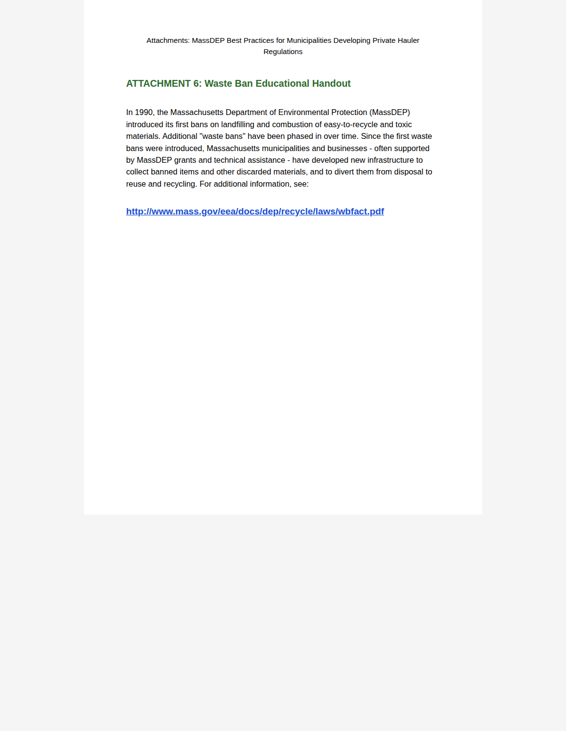Attachments: MassDEP Best Practices for Municipalities Developing Private Hauler Regulations
ATTACHMENT 6: Waste Ban Educational Handout
In 1990, the Massachusetts Department of Environmental Protection (MassDEP) introduced its first bans on landfilling and combustion of easy-to-recycle and toxic materials. Additional "waste bans" have been phased in over time. Since the first waste bans were introduced, Massachusetts municipalities and businesses - often supported by MassDEP grants and technical assistance - have developed new infrastructure to collect banned items and other discarded materials, and to divert them from disposal to reuse and recycling. For additional information, see:
http://www.mass.gov/eea/docs/dep/recycle/laws/wbfact.pdf